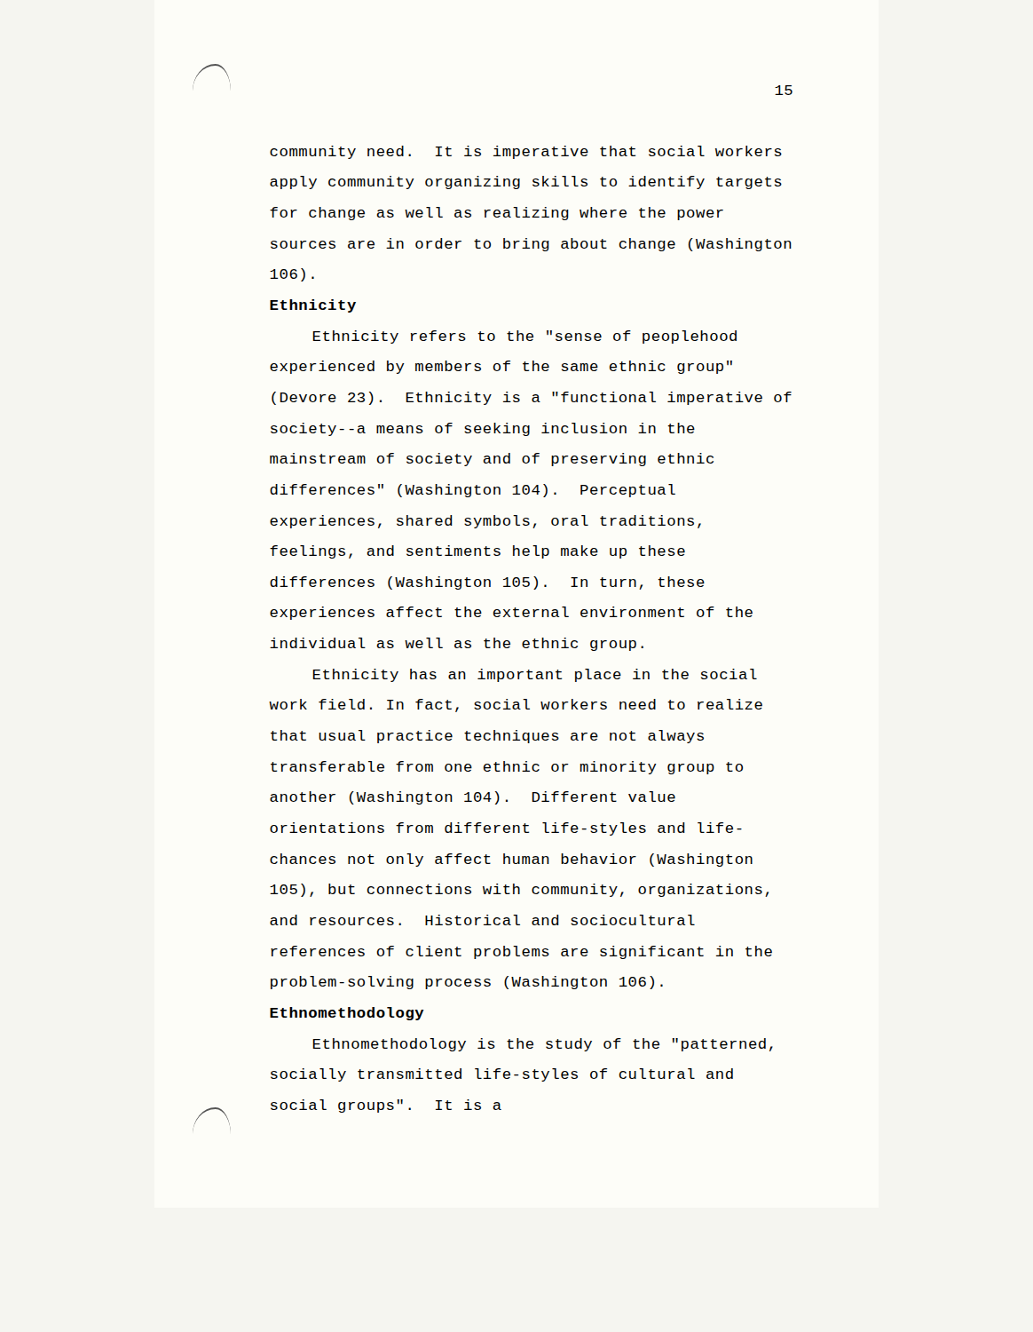15
community need. It is imperative that social workers apply community organizing skills to identify targets for change as well as realizing where the power sources are in order to bring about change (Washington 106).
Ethnicity
Ethnicity refers to the "sense of peoplehood experienced by members of the same ethnic group" (Devore 23). Ethnicity is a "functional imperative of society--a means of seeking inclusion in the mainstream of society and of preserving ethnic differences" (Washington 104). Perceptual experiences, shared symbols, oral traditions, feelings, and sentiments help make up these differences (Washington 105). In turn, these experiences affect the external environment of the individual as well as the ethnic group.
Ethnicity has an important place in the social work field. In fact, social workers need to realize that usual practice techniques are not always transferable from one ethnic or minority group to another (Washington 104). Different value orientations from different life-styles and life-chances not only affect human behavior (Washington 105), but connections with community, organizations, and resources. Historical and sociocultural references of client problems are significant in the problem-solving process (Washington 106).
Ethnomethodology
Ethnomethodology is the study of the "patterned, socially transmitted life-styles of cultural and social groups". It is a